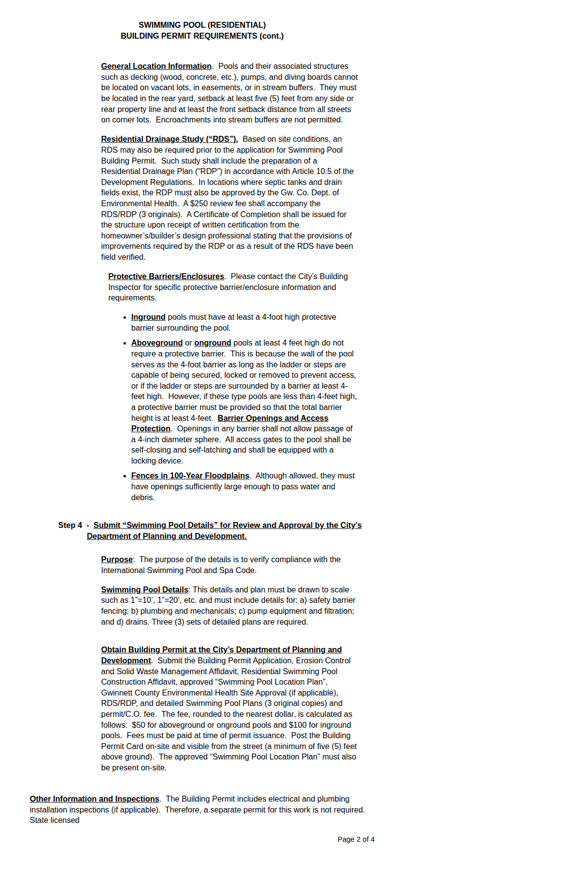SWIMMING POOL (RESIDENTIAL)
BUILDING PERMIT REQUIREMENTS (cont.)
General Location Information. Pools and their associated structures such as decking (wood, concrete, etc.), pumps, and diving boards cannot be located on vacant lots, in easements, or in stream buffers. They must be located in the rear yard, setback at least five (5) feet from any side or rear property line and at least the front setback distance from all streets on corner lots. Encroachments into stream buffers are not permitted.
Residential Drainage Study (“RDS”). Based on site conditions, an RDS may also be required prior to the application for Swimming Pool Building Permit. Such study shall include the preparation of a Residential Drainage Plan (“RDP”) in accordance with Article 10.5 of the Development Regulations. In locations where septic tanks and drain fields exist, the RDP must also be approved by the Gw. Co. Dept. of Environmental Health. A $250 review fee shall accompany the RDS/RDP (3 originals). A Certificate of Completion shall be issued for the structure upon receipt of written certification from the homeowner’s/builder’s design professional stating that the provisions of improvements required by the RDP or as a result of the RDS have been field verified.
Protective Barriers/Enclosures. Please contact the City’s Building Inspector for specific protective barrier/enclosure information and requirements.
Inground pools must have at least a 4-foot high protective barrier surrounding the pool.
Aboveground or onground pools at least 4 feet high do not require a protective barrier. This is because the wall of the pool serves as the 4-foot barrier as long as the ladder or steps are capable of being secured, locked or removed to prevent access, or if the ladder or steps are surrounded by a barrier at least 4-feet high. However, if these type pools are less than 4-feet high, a protective barrier must be provided so that the total barrier height is at least 4-feet. Barrier Openings and Access Protection. Openings in any barrier shall not allow passage of a 4-inch diameter sphere. All access gates to the pool shall be self-closing and self-latching and shall be equipped with a locking device.
Fences in 100-Year Floodplains. Although allowed, they must have openings sufficiently large enough to pass water and debris.
Step 4 - Submit “Swimming Pool Details” for Review and Approval by the City’s Department of Planning and Development.
Purpose: The purpose of the details is to verify compliance with the International Swimming Pool and Spa Code.
Swimming Pool Details: This details and plan must be drawn to scale such as 1”=10’, 1”=20’, etc. and must include details for: a) safety barrier fencing; b) plumbing and mechanicals; c) pump equipment and filtration; and d) drains. Three (3) sets of detailed plans are required.
Obtain Building Permit at the City’s Department of Planning and Development. Submit the Building Permit Application, Erosion Control and Solid Waste Management Affidavit, Residential Swimming Pool Construction Affidavit, approved “Swimming Pool Location Plan”, Gwinnett County Environmental Health Site Approval (if applicable), RDS/RDP, and detailed Swimming Pool Plans (3 original copies) and permit/C.O. fee. The fee, rounded to the nearest dollar, is calculated as follows: $50 for aboveground or onground pools and $100 for inground pools. Fees must be paid at time of permit issuance. Post the Building Permit Card on-site and visible from the street (a minimum of five (5) feet above ground). The approved “Swimming Pool Location Plan” must also be present on-site.
Other Information and Inspections. The Building Permit includes electrical and plumbing installation inspections (if applicable). Therefore, a separate permit for this work is not required. State licensed
Page 2 of 4